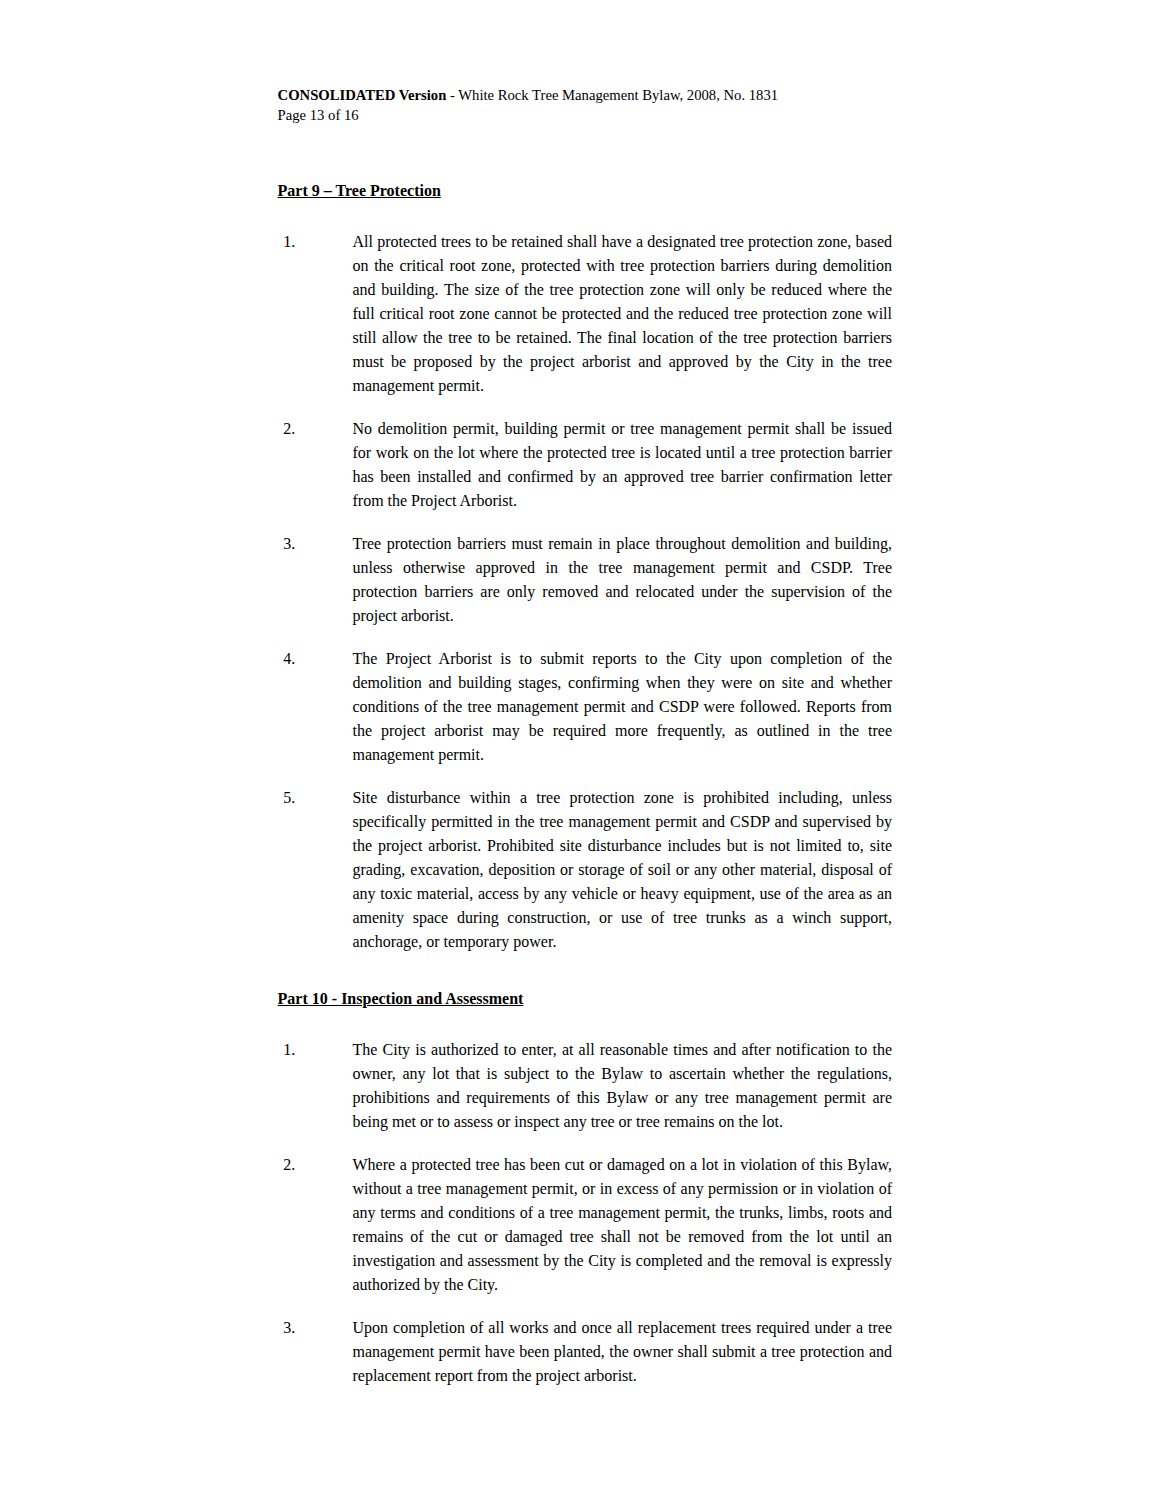CONSOLIDATED Version - White Rock Tree Management Bylaw, 2008, No. 1831
Page 13 of 16
Part 9 – Tree Protection
1.
All protected trees to be retained shall have a designated tree protection zone, based on the critical root zone, protected with tree protection barriers during demolition and building. The size of the tree protection zone will only be reduced where the full critical root zone cannot be protected and the reduced tree protection zone will still allow the tree to be retained. The final location of the tree protection barriers must be proposed by the project arborist and approved by the City in the tree management permit.
2.
No demolition permit, building permit or tree management permit shall be issued for work on the lot where the protected tree is located until a tree protection barrier has been installed and confirmed by an approved tree barrier confirmation letter from the Project Arborist.
3.
Tree protection barriers must remain in place throughout demolition and building, unless otherwise approved in the tree management permit and CSDP. Tree protection barriers are only removed and relocated under the supervision of the project arborist.
4.
The Project Arborist is to submit reports to the City upon completion of the demolition and building stages, confirming when they were on site and whether conditions of the tree management permit and CSDP were followed. Reports from the project arborist may be required more frequently, as outlined in the tree management permit.
5.
Site disturbance within a tree protection zone is prohibited including, unless specifically permitted in the tree management permit and CSDP and supervised by the project arborist. Prohibited site disturbance includes but is not limited to, site grading, excavation, deposition or storage of soil or any other material, disposal of any toxic material, access by any vehicle or heavy equipment, use of the area as an amenity space during construction, or use of tree trunks as a winch support, anchorage, or temporary power.
Part 10 - Inspection and Assessment
1.
The City is authorized to enter, at all reasonable times and after notification to the owner, any lot that is subject to the Bylaw to ascertain whether the regulations, prohibitions and requirements of this Bylaw or any tree management permit are being met or to assess or inspect any tree or tree remains on the lot.
2.
Where a protected tree has been cut or damaged on a lot in violation of this Bylaw, without a tree management permit, or in excess of any permission or in violation of any terms and conditions of a tree management permit, the trunks, limbs, roots and remains of the cut or damaged tree shall not be removed from the lot until an investigation and assessment by the City is completed and the removal is expressly authorized by the City.
3.
Upon completion of all works and once all replacement trees required under a tree management permit have been planted, the owner shall submit a tree protection and replacement report from the project arborist.